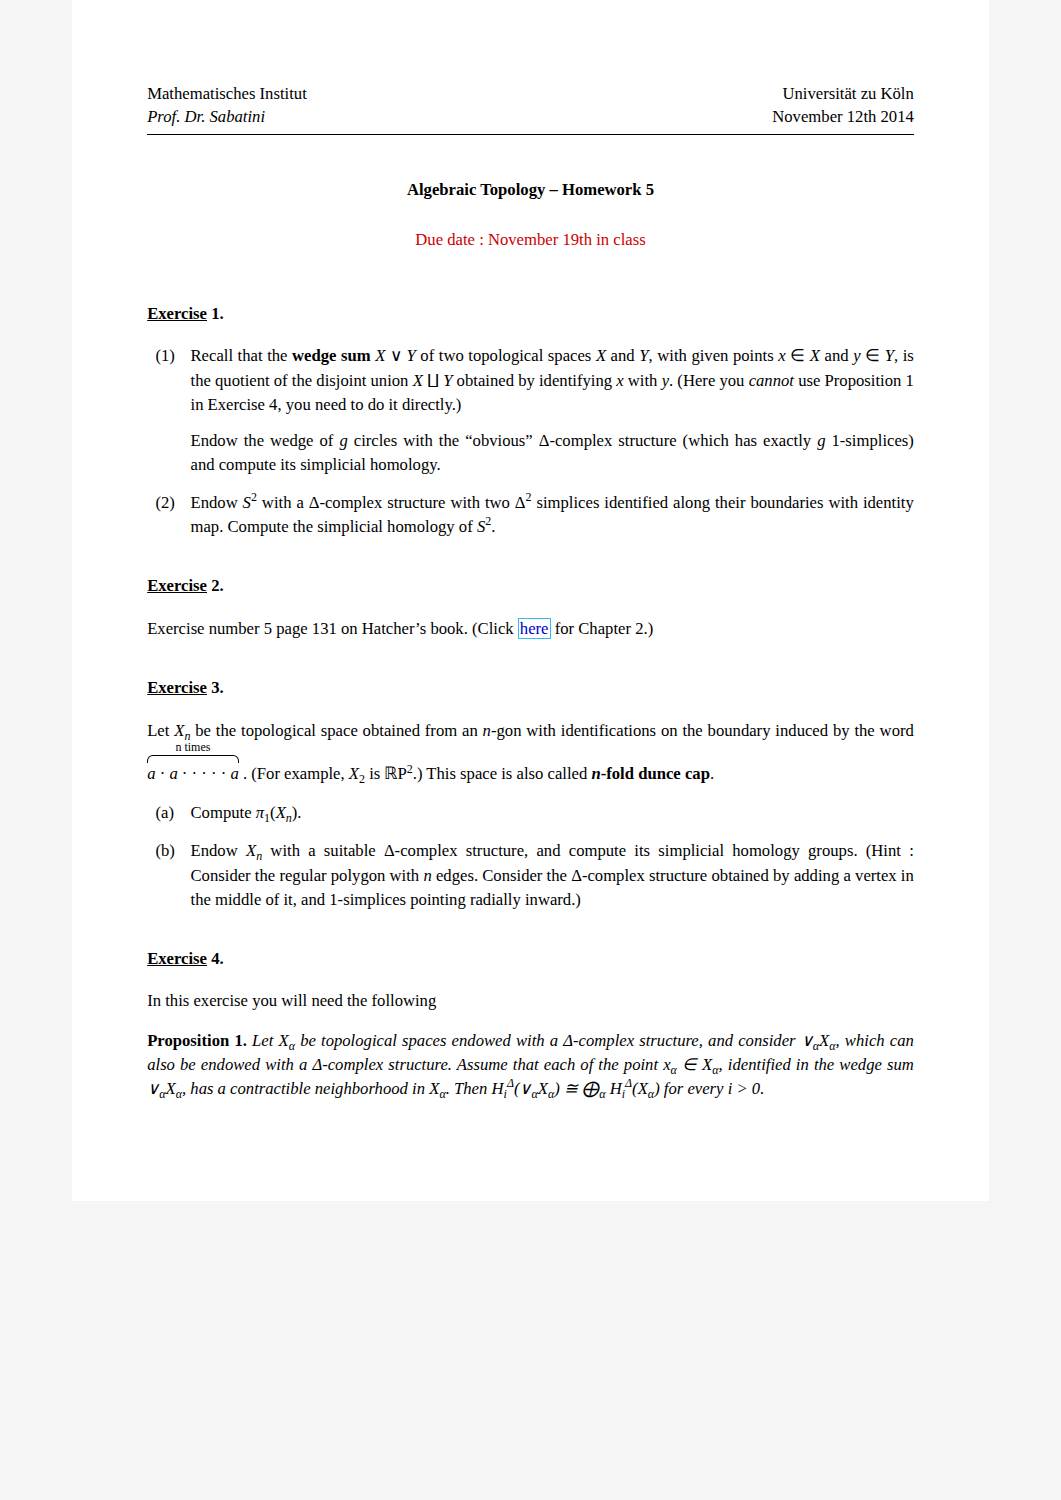Mathematisches Institut
Prof. Dr. Sabatini
Universität zu Köln
November 12th 2014
Algebraic Topology – Homework 5
Due date : November 19th in class
Exercise 1.
(1)
Recall that the wedge sum X ∨ Y of two topological spaces X and Y, with given points x ∈ X and y ∈ Y, is the quotient of the disjoint union X ⨿ Y obtained by identifying x with y. (Here you cannot use Proposition 1 in Exercise 4, you need to do it directly.)
Endow the wedge of g circles with the “obvious” Δ-complex structure (which has exactly g 1-simplices) and compute its simplicial homology.
(2)
Endow S2 with a Δ-complex structure with two Δ2 simplices identified along their boundaries with identity map. Compute the simplicial homology of S2.
Exercise 2.
Exercise number 5 page 131 on Hatcher’s book. (Click here for Chapter 2.)
Exercise 3.
Let Xn be the topological space obtained from an n-gon with identifications on the boundary induced by the word n times a · a · · · · · a . (For example, X2 is ℝP2.) This space is also called n-fold dunce cap.
(a)
Compute π1(Xn).
(b)
Endow Xn with a suitable Δ-complex structure, and compute its simplicial homology groups. (Hint : Consider the regular polygon with n edges. Consider the Δ-complex structure obtained by adding a vertex in the middle of it, and 1-simplices pointing radially inward.)
Exercise 4.
In this exercise you will need the following
Proposition 1. Let Xα be topological spaces endowed with a Δ-complex structure, and consider ∨αXα, which can also be endowed with a Δ-complex structure. Assume that each of the point xα ∈ Xα, identified in the wedge sum ∨αXα, has a contractible neighborhood in Xα. Then HiΔ(∨αXα) ≅ ⨁α HiΔ(Xα) for every i > 0.